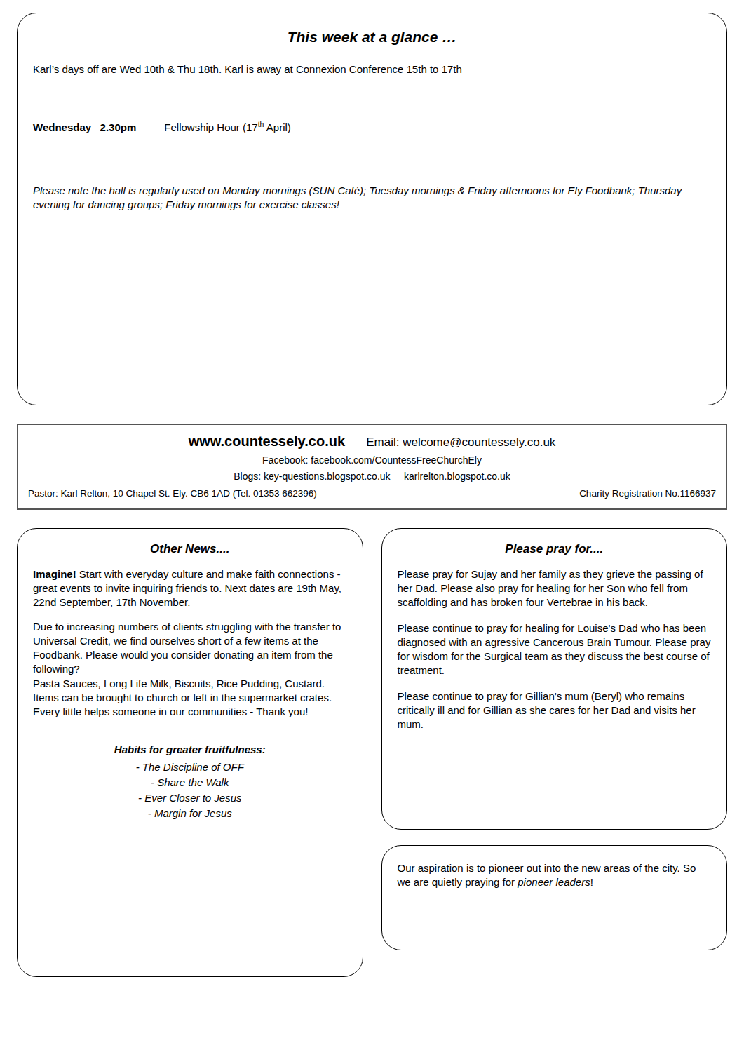This week at a glance …
Karl’s days off are Wed 10th & Thu 18th. Karl is away at Connexion Conference 15th to 17th
Wednesday 2.30pm Fellowship Hour (17th April)
Please note the hall is regularly used on Monday mornings (SUN Café); Tuesday mornings & Friday afternoons for Ely Foodbank; Thursday evening for dancing groups; Friday mornings for exercise classes!
www.countessely.co.uk Email: welcome@countessely.co.uk
Facebook: facebook.com/CountessFreeChurchEly
Blogs: key-questions.blogspot.co.uk karlrelton.blogspot.co.uk
Pastor: Karl Relton, 10 Chapel St. Ely. CB6 1AD (Tel. 01353 662396) Charity Registration No.1166937
Other News....
Imagine! Start with everyday culture and make faith connections - great events to invite inquiring friends to. Next dates are 19th May, 22nd September, 17th November.
Due to increasing numbers of clients struggling with the transfer to Universal Credit, we find ourselves short of a few items at the Foodbank. Please would you consider donating an item from the following?
Pasta Sauces, Long Life Milk, Biscuits, Rice Pudding, Custard.
Items can be brought to church or left in the supermarket crates.
Every little helps someone in our communities - Thank you!
Habits for greater fruitfulness:
- The Discipline of OFF
- Share the Walk
- Ever Closer to Jesus
- Margin for Jesus
Please pray for....
Please pray for Sujay and her family as they grieve the passing of her Dad. Please also pray for healing for her Son who fell from scaffolding and has broken four Vertebrae in his back.
Please continue to pray for healing for Louise's Dad who has been diagnosed with an agressive Cancerous Brain Tumour. Please pray for wisdom for the Surgical team as they discuss the best course of treatment.
Please continue to pray for Gillian's mum (Beryl) who remains critically ill and for Gillian as she cares for her Dad and visits her mum.
Our aspiration is to pioneer out into the new areas of the city. So we are quietly praying for pioneer leaders!